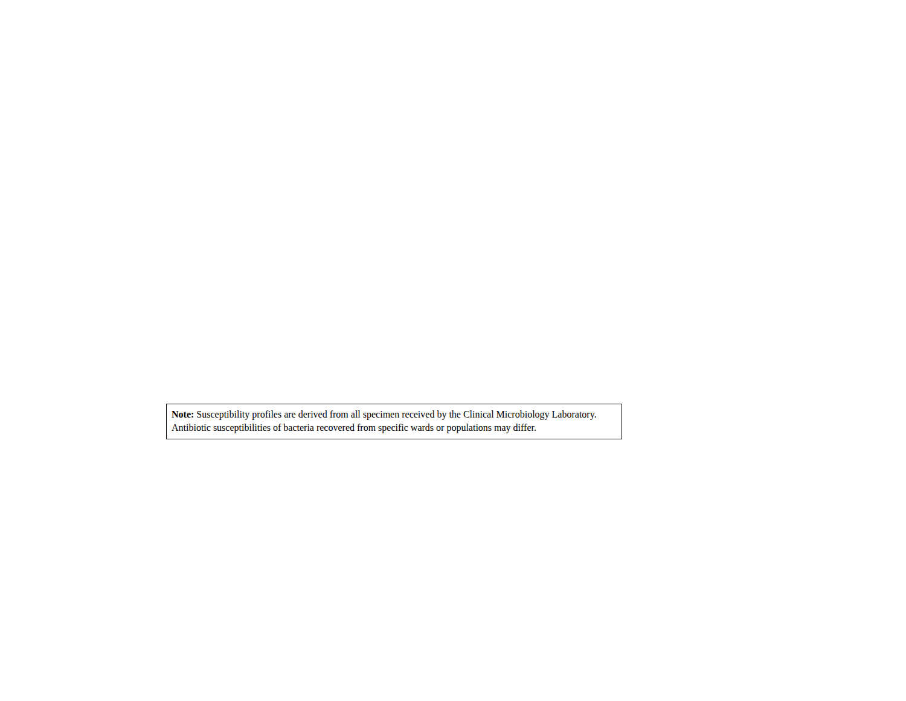Note: Susceptibility profiles are derived from all specimen received by the Clinical Microbiology Laboratory. Antibiotic susceptibilities of bacteria recovered from specific wards or populations may differ.